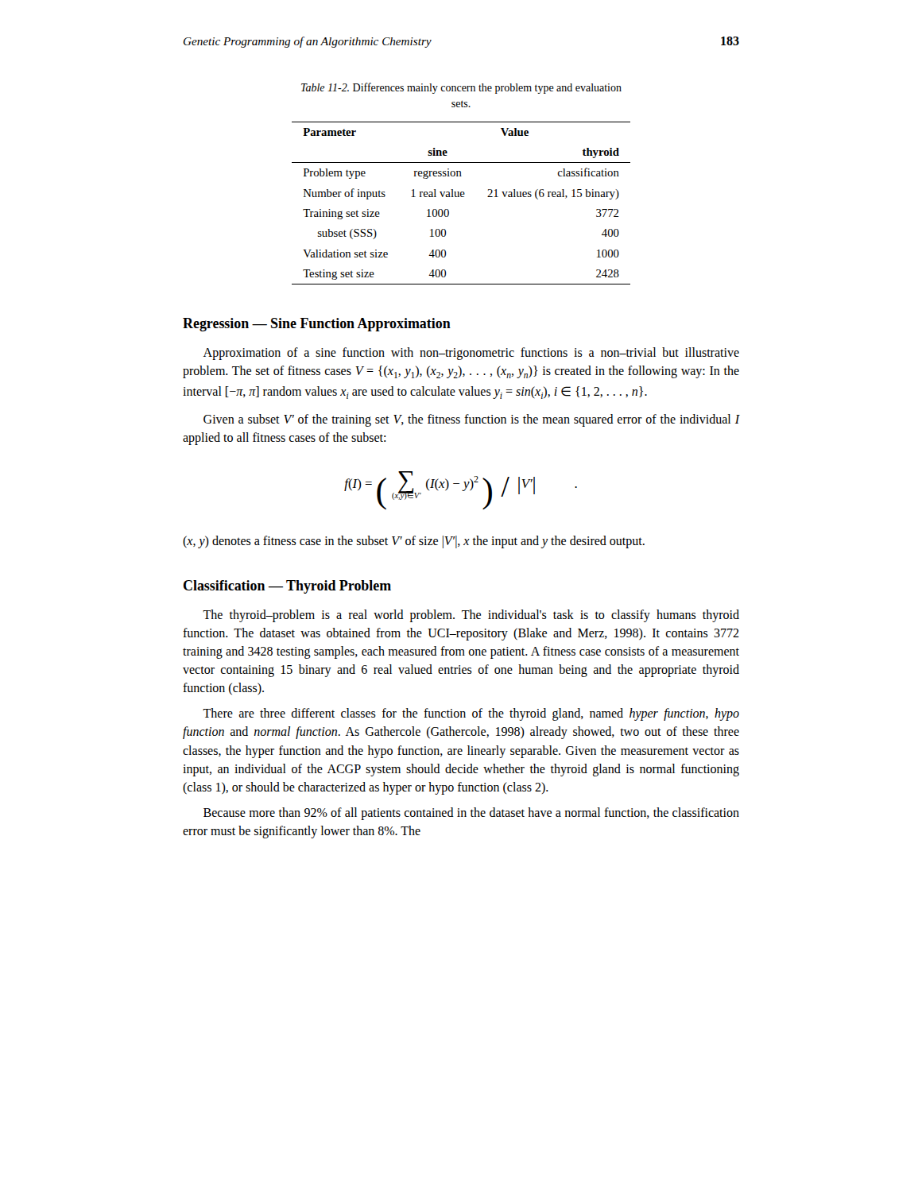Genetic Programming of an Algorithmic Chemistry 183
Table 11-2. Differences mainly concern the problem type and evaluation sets.
| Parameter | Value |
| --- | --- |
| | sine | thyroid |
| Problem type | regression | classification |
| Number of inputs | 1 real value | 21 values (6 real, 15 binary) |
| Training set size | 1000 | 3772 |
| subset (SSS) | 100 | 400 |
| Validation set size | 400 | 1000 |
| Testing set size | 400 | 2428 |
Regression — Sine Function Approximation
Approximation of a sine function with non–trigonometric functions is a non–trivial but illustrative problem. The set of fitness cases V = {(x1, y1), (x2, y2), . . . , (xn, yn)} is created in the following way: In the interval [−π, π] random values xi are used to calculate values yi = sin(xi), i ∈ {1, 2, . . . , n}.
Given a subset V′ of the training set V, the fitness function is the mean squared error of the individual I applied to all fitness cases of the subset:
f(I) = ( ∑ (x,y)∈V′ (I(x) − y)2 ) / |V′| .
(x, y) denotes a fitness case in the subset V′ of size |V′|, x the input and y the desired output.
Classification — Thyroid Problem
The thyroid–problem is a real world problem. The individual's task is to classify humans thyroid function. The dataset was obtained from the UCI–repository (Blake and Merz, 1998). It contains 3772 training and 3428 testing samples, each measured from one patient. A fitness case consists of a measurement vector containing 15 binary and 6 real valued entries of one human being and the appropriate thyroid function (class).
There are three different classes for the function of the thyroid gland, named hyper function, hypo function and normal function. As Gathercole (Gathercole, 1998) already showed, two out of these three classes, the hyper function and the hypo function, are linearly separable. Given the measurement vector as input, an individual of the ACGP system should decide whether the thyroid gland is normal functioning (class 1), or should be characterized as hyper or hypo function (class 2).
Because more than 92% of all patients contained in the dataset have a normal function, the classification error must be significantly lower than 8%. The